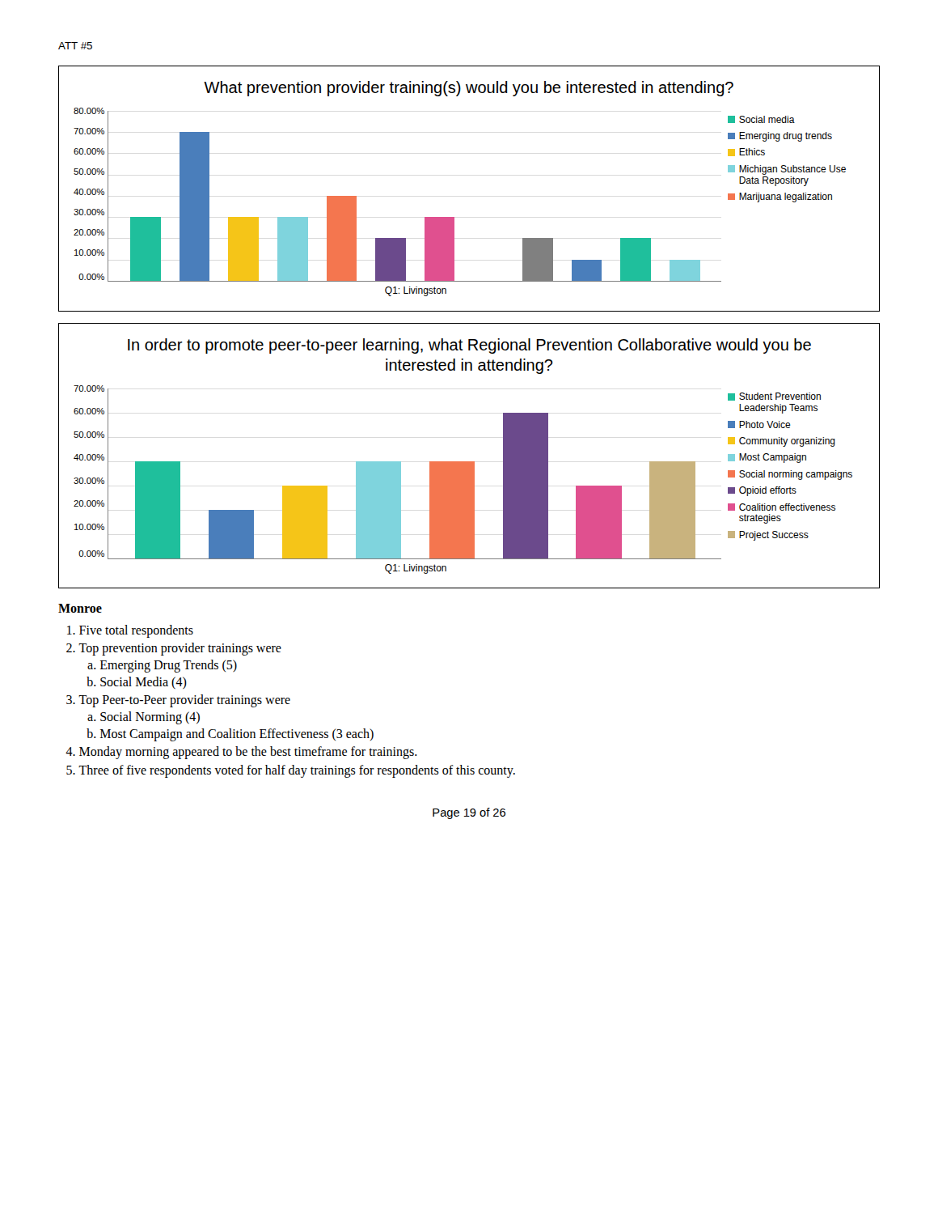ATT #5
What prevention provider training(s) would you be interested in attending?
80.00% 70.00% 60.00% 50.00% 40.00% 30.00% 20.00% 10.00% 0.00%
Q1: Livingston
Social media
Emerging drug trends
Ethics
Michigan Substance Use Data Repository
Marijuana legalization
In order to promote peer-to-peer learning, what Regional Prevention Collaborative would you be interested in attending?
70.00% 60.00% 50.00% 40.00% 30.00% 20.00% 10.00% 0.00%
Q1: Livingston
Student Prevention Leadership Teams
Photo Voice
Community organizing
Most Campaign
Social norming campaigns
Opioid efforts
Coalition effectiveness strategies
Project Success
Monroe
Five total respondents
Top prevention provider trainings were
Emerging Drug Trends (5)
Social Media (4)
Top Peer-to-Peer provider trainings were
Social Norming (4)
Most Campaign and Coalition Effectiveness (3 each)
Monday morning appeared to be the best timeframe for trainings.
Three of five respondents voted for half day trainings for respondents of this county.
Page 19 of 26